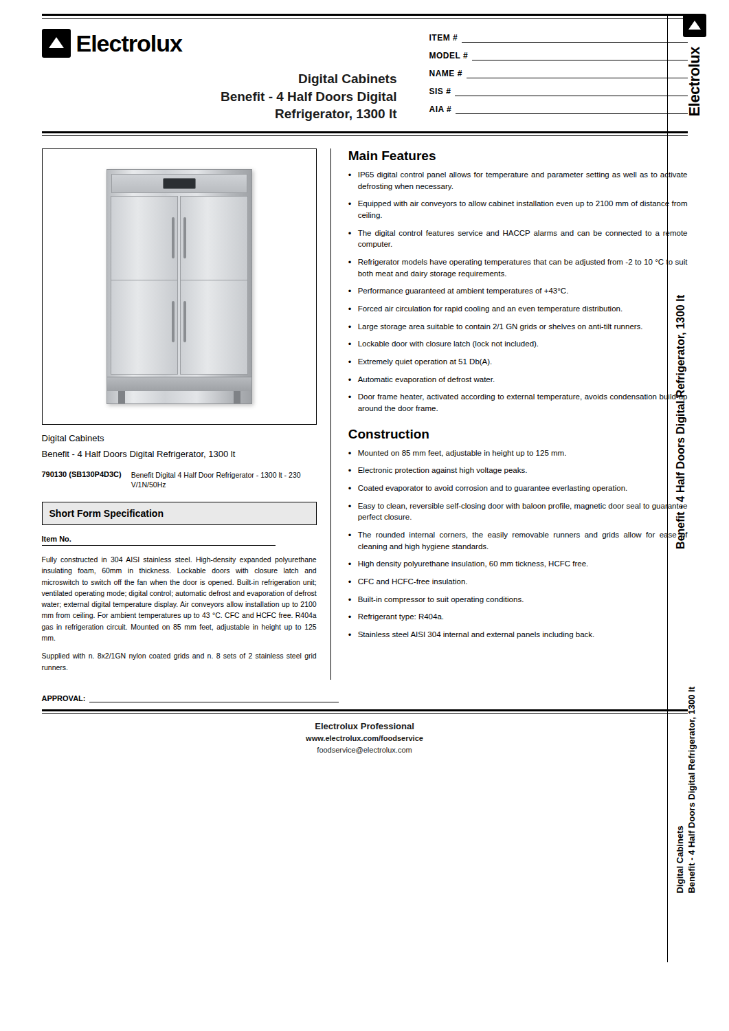Electrolux
Digital Cabinets
Benefit - 4 Half Doors Digital
Refrigerator, 1300 lt
ITEM #
MODEL #
NAME #
SIS #
AIA #
Digital Cabinets
Benefit - 4 Half Doors Digital Refrigerator, 1300 lt
790130 (SB130P4D3C)
Benefit Digital 4 Half Door Refrigerator - 1300 lt - 230 V/1N/50Hz
Short Form Specification
Item No.
Fully constructed in 304 AISI stainless steel. High-density expanded polyurethane insulating foam, 60mm in thickness. Lockable doors with closure latch and microswitch to switch off the fan when the door is opened. Built-in refrigeration unit; ventilated operating mode; digital control; automatic defrost and evaporation of defrost water; external digital temperature display. Air conveyors allow installation up to 2100 mm from ceiling. For ambient temperatures up to 43 °C. CFC and HCFC free. R404a gas in refrigeration circuit. Mounted on 85 mm feet, adjustable in height up to 125 mm.
Supplied with n. 8x2/1GN nylon coated grids and n. 8 sets of 2 stainless steel grid runners.
Main Features
IP65 digital control panel allows for temperature and parameter setting as well as to activate defrosting when necessary.
Equipped with air conveyors to allow cabinet installation even up to 2100 mm of distance from ceiling.
The digital control features service and HACCP alarms and can be connected to a remote computer.
Refrigerator models have operating temperatures that can be adjusted from -2 to 10 °C to suit both meat and dairy storage requirements.
Performance guaranteed at ambient temperatures of +43°C.
Forced air circulation for rapid cooling and an even temperature distribution.
Large storage area suitable to contain 2/1 GN grids or shelves on anti-tilt runners.
Lockable door with closure latch (lock not included).
Extremely quiet operation at 51 Db(A).
Automatic evaporation of defrost water.
Door frame heater, activated according to external temperature, avoids condensation build-up around the door frame.
Construction
Mounted on 85 mm feet, adjustable in height up to 125 mm.
Electronic protection against high voltage peaks.
Coated evaporator to avoid corrosion and to guarantee everlasting operation.
Easy to clean, reversible self-closing door with baloon profile, magnetic door seal to guarantee perfect closure.
The rounded internal corners, the easily removable runners and grids allow for ease of cleaning and high hygiene standards.
High density polyurethane insulation, 60 mm tickness, HCFC free.
CFC and HCFC-free insulation.
Built-in compressor to suit operating conditions.
Refrigerant type: R404a.
Stainless steel AISI 304 internal and external panels including back.
APPROVAL:
Electrolux Professional
www.electrolux.com/foodservice
foodservice@electrolux.com
Electrolux
Benefit - 4 Half Doors Digital Refrigerator, 1300 lt
Digital Cabinets
Benefit - 4 Half Doors Digital Refrigerator, 1300 lt